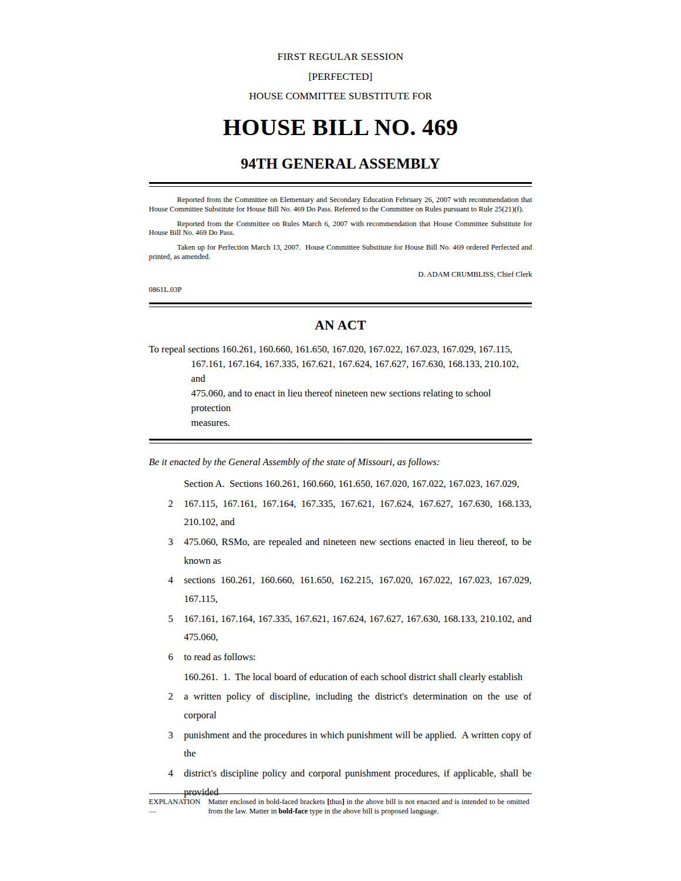FIRST REGULAR SESSION
[PERFECTED]
HOUSE COMMITTEE SUBSTITUTE FOR
HOUSE BILL NO. 469
94TH GENERAL ASSEMBLY
Reported from the Committee on Elementary and Secondary Education February 26, 2007 with recommendation that House Committee Substitute for House Bill No. 469 Do Pass. Referred to the Committee on Rules pursuant to Rule 25(21)(f).
Reported from the Committee on Rules March 6, 2007 with recommendation that House Committee Substitute for House Bill No. 469 Do Pass.
Taken up for Perfection March 13, 2007. House Committee Substitute for House Bill No. 469 ordered Perfected and printed, as amended.
D. ADAM CRUMBLISS, Chief Clerk
0861L.03P
AN ACT
To repeal sections 160.261, 160.660, 161.650, 167.020, 167.022, 167.023, 167.029, 167.115, 167.161, 167.164, 167.335, 167.621, 167.624, 167.627, 167.630, 168.133, 210.102, and 475.060, and to enact in lieu thereof nineteen new sections relating to school protection measures.
Be it enacted by the General Assembly of the state of Missouri, as follows:
| | Section A. Sections 160.261, 160.660, 161.650, 167.020, 167.022, 167.023, 167.029, |
| 2 | 167.115, 167.161, 167.164, 167.335, 167.621, 167.624, 167.627, 167.630, 168.133, 210.102, and |
| 3 | 475.060, RSMo, are repealed and nineteen new sections enacted in lieu thereof, to be known as |
| 4 | sections 160.261, 160.660, 161.650, 162.215, 167.020, 167.022, 167.023, 167.029, 167.115, |
| 5 | 167.161, 167.164, 167.335, 167.621, 167.624, 167.627, 167.630, 168.133, 210.102, and 475.060, |
| 6 | to read as follows: |
| | 160.261. 1. The local board of education of each school district shall clearly establish |
| 2 | a written policy of discipline, including the district's determination on the use of corporal |
| 3 | punishment and the procedures in which punishment will be applied. A written copy of the |
| 4 | district's discipline policy and corporal punishment procedures, if applicable, shall be provided |
EXPLANATION —Matter enclosed in bold-faced brackets [thus] in the above bill is not enacted and is intended to be omitted from the law. Matter in bold-face type in the above bill is proposed language.